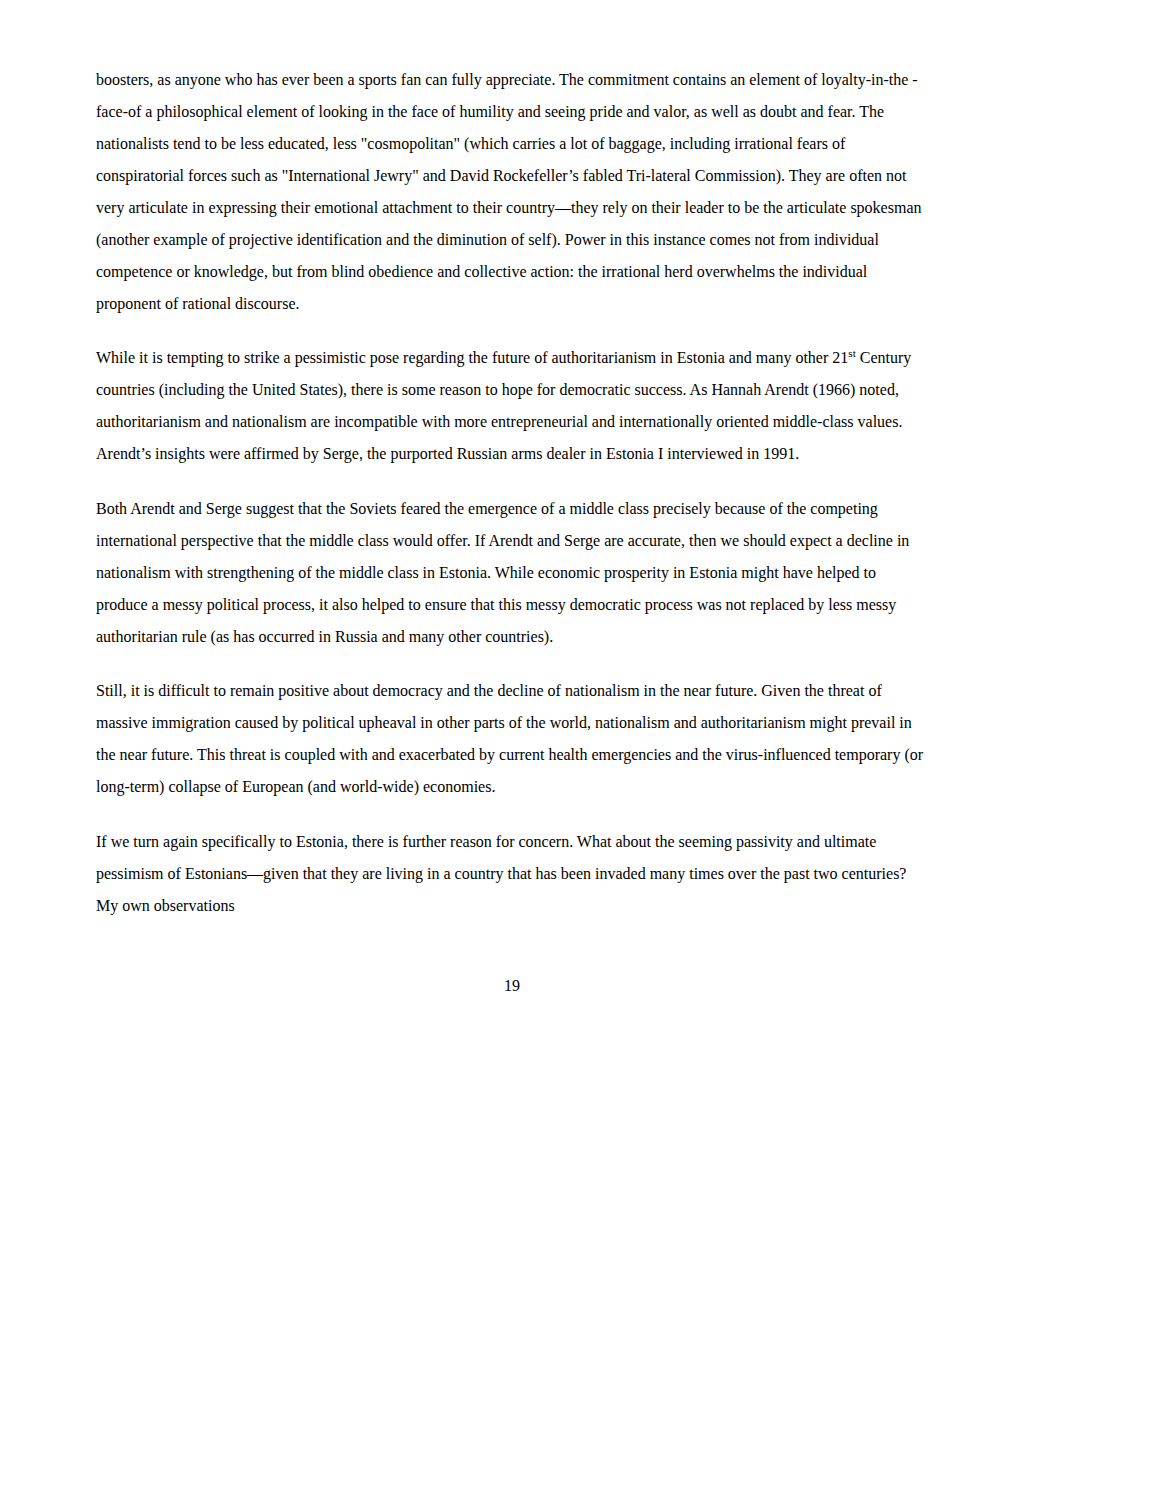boosters, as anyone who has ever been a sports fan can fully appreciate. The commitment contains an element of loyalty-in-the -face-of a philosophical element of looking in the face of humility and seeing pride and valor, as well as doubt and fear. The nationalists tend to be less educated, less "cosmopolitan" (which carries a lot of baggage, including irrational fears of conspiratorial forces such as "International Jewry" and David Rockefeller’s fabled Tri-lateral Commission). They are often not very articulate in expressing their emotional attachment to their country—they rely on their leader to be the articulate spokesman (another example of projective identification and the diminution of self). Power in this instance comes not from individual competence or knowledge, but from blind obedience and collective action: the irrational herd overwhelms the individual proponent of rational discourse.
While it is tempting to strike a pessimistic pose regarding the future of authoritarianism in Estonia and many other 21st Century countries (including the United States), there is some reason to hope for democratic success. As Hannah Arendt (1966) noted, authoritarianism and nationalism are incompatible with more entrepreneurial and internationally oriented middle-class values. Arendt’s insights were affirmed by Serge, the purported Russian arms dealer in Estonia I interviewed in 1991.
Both Arendt and Serge suggest that the Soviets feared the emergence of a middle class precisely because of the competing international perspective that the middle class would offer. If Arendt and Serge are accurate, then we should expect a decline in nationalism with strengthening of the middle class in Estonia. While economic prosperity in Estonia might have helped to produce a messy political process, it also helped to ensure that this messy democratic process was not replaced by less messy authoritarian rule (as has occurred in Russia and many other countries).
Still, it is difficult to remain positive about democracy and the decline of nationalism in the near future. Given the threat of massive immigration caused by political upheaval in other parts of the world, nationalism and authoritarianism might prevail in the near future. This threat is coupled with and exacerbated by current health emergencies and the virus-influenced temporary (or long-term) collapse of European (and world-wide) economies.
If we turn again specifically to Estonia, there is further reason for concern. What about the seeming passivity and ultimate pessimism of Estonians—given that they are living in a country that has been invaded many times over the past two centuries? My own observations
19